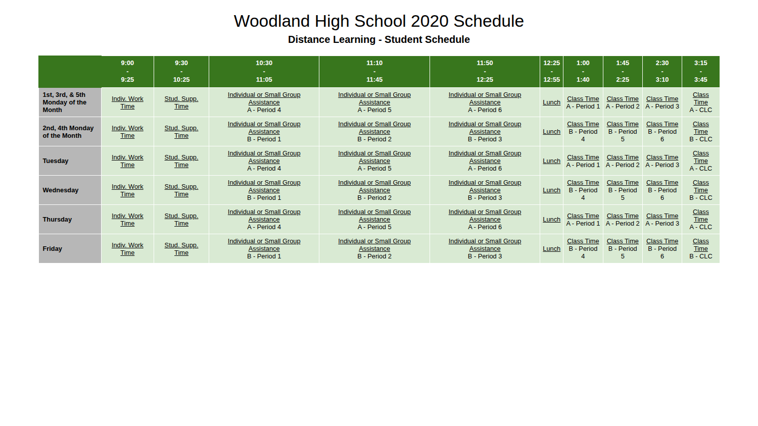Woodland High School 2020 Schedule
Distance Learning - Student Schedule
| | 9:00 - 9:25 | 9:30 - 10:25 | 10:30 - 11:05 | 11:10 - 11:45 | 11:50 - 12:25 | 12:25 - 12:55 | 1:00 - 1:40 | 1:45 - 2:25 | 2:30 - 3:10 | 3:15 - 3:45 |
| --- | --- | --- | --- | --- | --- | --- | --- | --- | --- | --- |
| 1st, 3rd, & 5th Monday of the Month | Indiv. Work Time | Stud. Supp. Time | Individual or Small Group Assistance A - Period 4 | Individual or Small Group Assistance A - Period 5 | Individual or Small Group Assistance A - Period 6 | Lunch | Class Time A - Period 1 | Class Time A - Period 2 | Class Time A - Period 3 | Class Time A - CLC |
| 2nd, 4th Monday of the Month | Indiv. Work Time | Stud. Supp. Time | Individual or Small Group Assistance B - Period 1 | Individual or Small Group Assistance B - Period 2 | Individual or Small Group Assistance B - Period 3 | Lunch | Class Time B - Period 4 | Class Time B - Period 5 | Class Time B - Period 6 | Class Time B - CLC |
| Tuesday | Indiv. Work Time | Stud. Supp. Time | Individual or Small Group Assistance A - Period 4 | Individual or Small Group Assistance A - Period 5 | Individual or Small Group Assistance A - Period 6 | Lunch | Class Time A - Period 1 | Class Time A - Period 2 | Class Time A - Period 3 | Class Time A - CLC |
| Wednesday | Indiv. Work Time | Stud. Supp. Time | Individual or Small Group Assistance B - Period 1 | Individual or Small Group Assistance B - Period 2 | Individual or Small Group Assistance B - Period 3 | Lunch | Class Time B - Period 4 | Class Time B - Period 5 | Class Time B - Period 6 | Class Time B - CLC |
| Thursday | Indiv. Work Time | Stud. Supp. Time | Individual or Small Group Assistance A - Period 4 | Individual or Small Group Assistance A - Period 5 | Individual or Small Group Assistance A - Period 6 | Lunch | Class Time A - Period 1 | Class Time A - Period 2 | Class Time A - Period 3 | Class Time A - CLC |
| Friday | Indiv. Work Time | Stud. Supp. Time | Individual or Small Group Assistance B - Period 1 | Individual or Small Group Assistance B - Period 2 | Individual or Small Group Assistance B - Period 3 | Lunch | Class Time B - Period 4 | Class Time B - Period 5 | Class Time B - Period 6 | Class Time B - CLC |